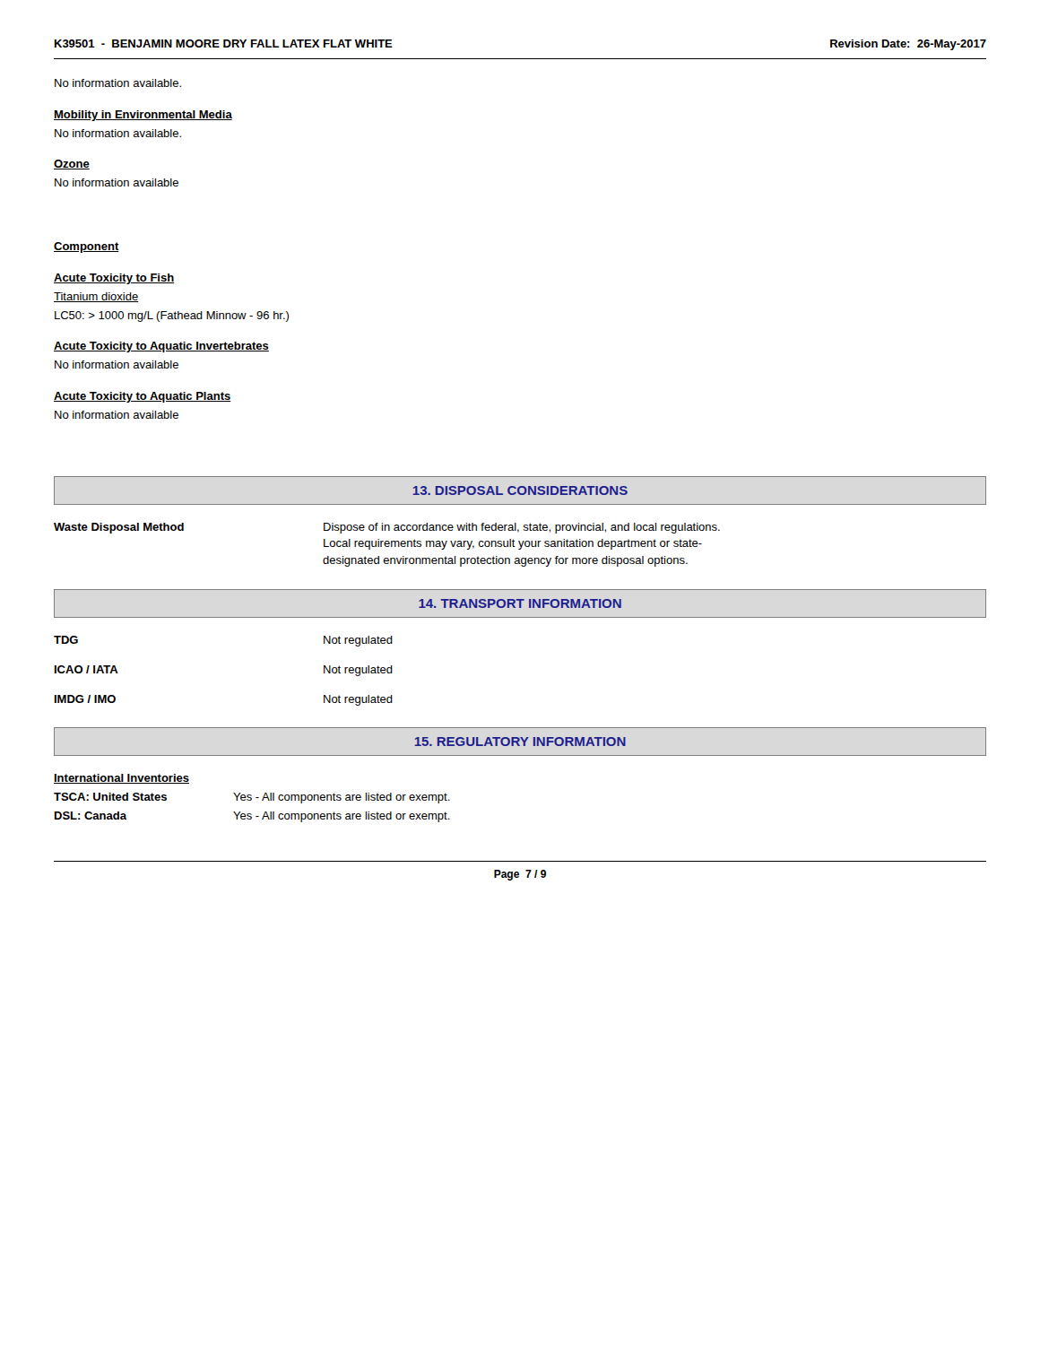K39501 - BENJAMIN MOORE DRY FALL LATEX FLAT WHITE
Revision Date: 26-May-2017
No information available.
Mobility in Environmental Media
No information available.
Ozone
No information available
Component
Acute Toxicity to Fish
Titanium dioxide
LC50: > 1000 mg/L (Fathead Minnow - 96 hr.)
Acute Toxicity to Aquatic Invertebrates
No information available
Acute Toxicity to Aquatic Plants
No information available
13. DISPOSAL CONSIDERATIONS
Waste Disposal Method
Dispose of in accordance with federal, state, provincial, and local regulations. Local requirements may vary, consult your sanitation department or state-designated environmental protection agency for more disposal options.
14. TRANSPORT INFORMATION
TDG
Not regulated
ICAO / IATA
Not regulated
IMDG / IMO
Not regulated
15. REGULATORY INFORMATION
International Inventories
TSCA: United States
Yes - All components are listed or exempt.
DSL: Canada
Yes - All components are listed or exempt.
Page 7 / 9